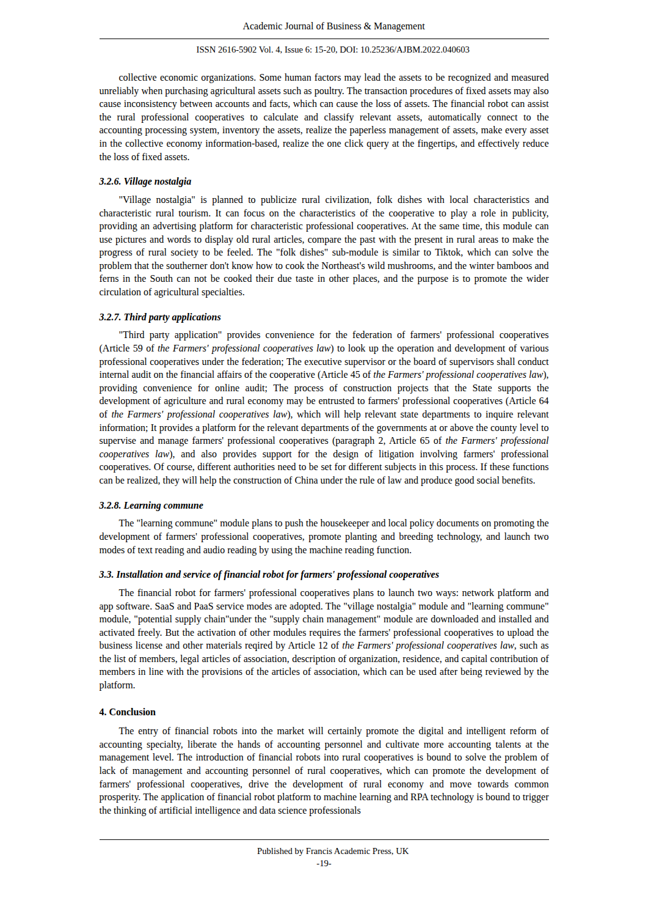Academic Journal of Business & Management
ISSN 2616-5902 Vol. 4, Issue 6: 15-20, DOI: 10.25236/AJBM.2022.040603
collective economic organizations. Some human factors may lead the assets to be recognized and measured unreliably when purchasing agricultural assets such as poultry. The transaction procedures of fixed assets may also cause inconsistency between accounts and facts, which can cause the loss of assets. The financial robot can assist the rural professional cooperatives to calculate and classify relevant assets, automatically connect to the accounting processing system, inventory the assets, realize the paperless management of assets, make every asset in the collective economy information-based, realize the one click query at the fingertips, and effectively reduce the loss of fixed assets.
3.2.6. Village nostalgia
"Village nostalgia" is planned to publicize rural civilization, folk dishes with local characteristics and characteristic rural tourism. It can focus on the characteristics of the cooperative to play a role in publicity, providing an advertising platform for characteristic professional cooperatives. At the same time, this module can use pictures and words to display old rural articles, compare the past with the present in rural areas to make the progress of rural society to be feeled. The "folk dishes" sub-module is similar to Tiktok, which can solve the problem that the southerner don't know how to cook the Northeast's wild mushrooms, and the winter bamboos and ferns in the South can not be cooked their due taste in other places, and the purpose is to promote the wider circulation of agricultural specialties.
3.2.7. Third party applications
"Third party application" provides convenience for the federation of farmers' professional cooperatives (Article 59 of the Farmers' professional cooperatives law) to look up the operation and development of various professional cooperatives under the federation; The executive supervisor or the board of supervisors shall conduct internal audit on the financial affairs of the cooperative (Article 45 of the Farmers' professional cooperatives law), providing convenience for online audit; The process of construction projects that the State supports the development of agriculture and rural economy may be entrusted to farmers' professional cooperatives (Article 64 of the Farmers' professional cooperatives law), which will help relevant state departments to inquire relevant information; It provides a platform for the relevant departments of the governments at or above the county level to supervise and manage farmers' professional cooperatives (paragraph 2, Article 65 of the Farmers' professional cooperatives law), and also provides support for the design of litigation involving farmers' professional cooperatives. Of course, different authorities need to be set for different subjects in this process. If these functions can be realized, they will help the construction of China under the rule of law and produce good social benefits.
3.2.8. Learning commune
The "learning commune" module plans to push the housekeeper and local policy documents on promoting the development of farmers' professional cooperatives, promote planting and breeding technology, and launch two modes of text reading and audio reading by using the machine reading function.
3.3. Installation and service of financial robot for farmers' professional cooperatives
The financial robot for farmers' professional cooperatives plans to launch two ways: network platform and app software. SaaS and PaaS service modes are adopted. The "village nostalgia" module and "learning commune" module, "potential supply chain"under the "supply chain management" module are downloaded and installed and activated freely. But the activation of other modules requires the farmers' professional cooperatives to upload the business license and other materials reqired by Article 12 of the Farmers' professional cooperatives law, such as the list of members, legal articles of association, description of organization, residence, and capital contribution of members in line with the provisions of the articles of association, which can be used after being reviewed by the platform.
4. Conclusion
The entry of financial robots into the market will certainly promote the digital and intelligent reform of accounting specialty, liberate the hands of accounting personnel and cultivate more accounting talents at the management level. The introduction of financial robots into rural cooperatives is bound to solve the problem of lack of management and accounting personnel of rural cooperatives, which can promote the development of farmers' professional cooperatives, drive the development of rural economy and move towards common prosperity. The application of financial robot platform to machine learning and RPA technology is bound to trigger the thinking of artificial intelligence and data science professionals
Published by Francis Academic Press, UK
-19-